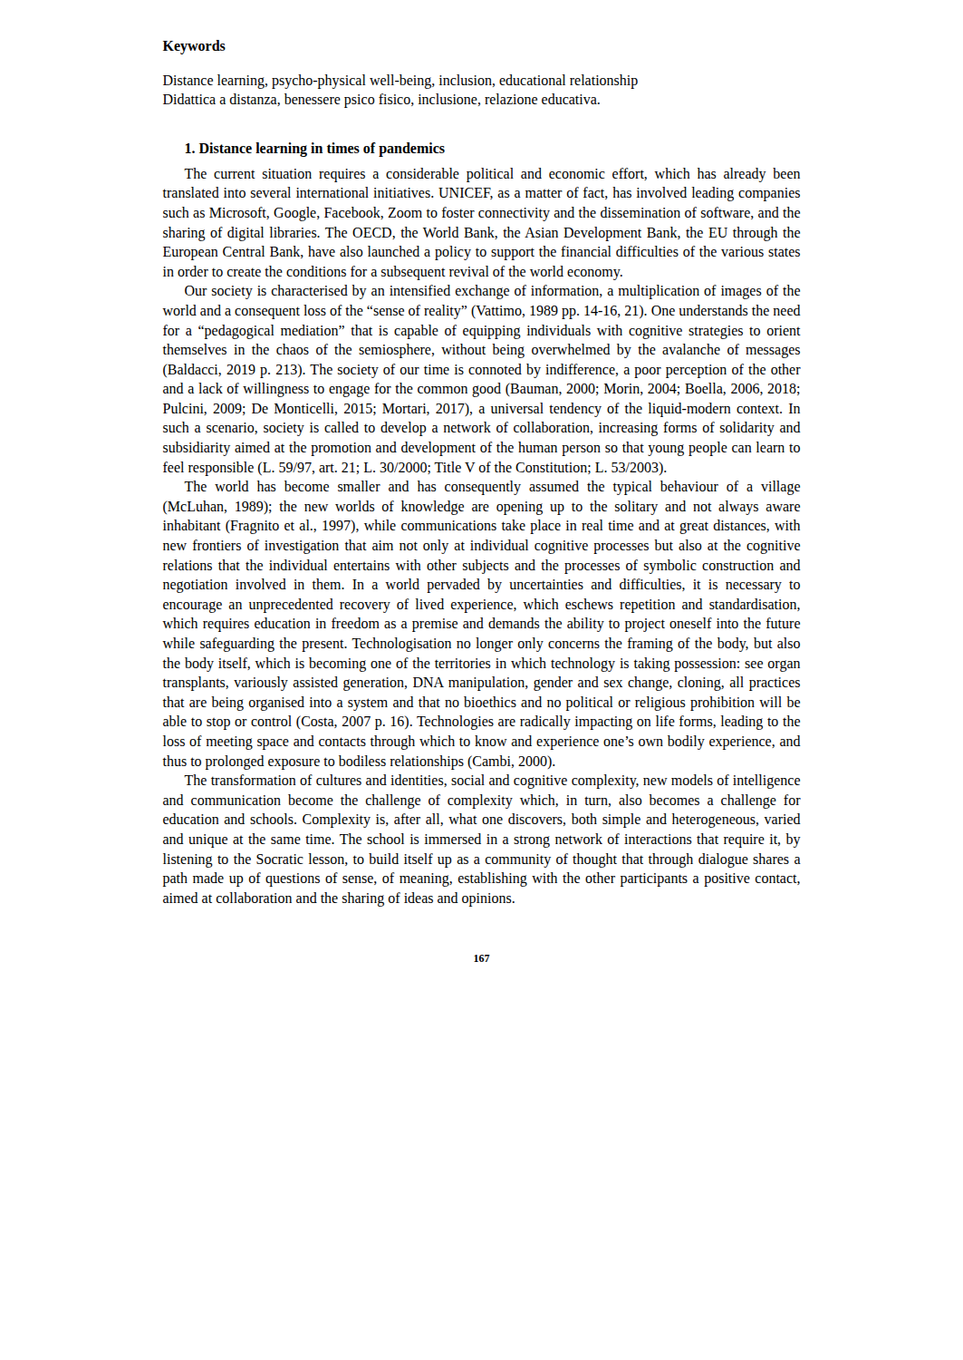Keywords
Distance learning, psycho-physical well-being, inclusion, educational relationship
Didattica a distanza, benessere psico fisico, inclusione, relazione educativa.
1. Distance learning in times of pandemics
The current situation requires a considerable political and economic effort, which has already been translated into several international initiatives. UNICEF, as a matter of fact, has involved leading companies such as Microsoft, Google, Facebook, Zoom to foster connectivity and the dissemination of software, and the sharing of digital libraries. The OECD, the World Bank, the Asian Development Bank, the EU through the European Central Bank, have also launched a policy to support the financial difficulties of the various states in order to create the conditions for a subsequent revival of the world economy.
Our society is characterised by an intensified exchange of information, a multiplication of images of the world and a consequent loss of the “sense of reality” (Vattimo, 1989 pp. 14-16, 21). One understands the need for a “pedagogical mediation” that is capable of equipping individuals with cognitive strategies to orient themselves in the chaos of the semiosphere, without being overwhelmed by the avalanche of messages (Baldacci, 2019 p. 213). The society of our time is connoted by indifference, a poor perception of the other and a lack of willingness to engage for the common good (Bauman, 2000; Morin, 2004; Boella, 2006, 2018; Pulcini, 2009; De Monticelli, 2015; Mortari, 2017), a universal tendency of the liquid-modern context. In such a scenario, society is called to develop a network of collaboration, increasing forms of solidarity and subsidiarity aimed at the promotion and development of the human person so that young people can learn to feel responsible (L. 59/97, art. 21; L. 30/2000; Title V of the Constitution; L. 53/2003).
The world has become smaller and has consequently assumed the typical behaviour of a village (McLuhan, 1989); the new worlds of knowledge are opening up to the solitary and not always aware inhabitant (Fragnito et al., 1997), while communications take place in real time and at great distances, with new frontiers of investigation that aim not only at individual cognitive processes but also at the cognitive relations that the individual entertains with other subjects and the processes of symbolic construction and negotiation involved in them. In a world pervaded by uncertainties and difficulties, it is necessary to encourage an unprecedented recovery of lived experience, which eschews repetition and standardisation, which requires education in freedom as a premise and demands the ability to project oneself into the future while safeguarding the present. Technologisation no longer only concerns the framing of the body, but also the body itself, which is becoming one of the territories in which technology is taking possession: see organ transplants, variously assisted generation, DNA manipulation, gender and sex change, cloning, all practices that are being organised into a system and that no bioethics and no political or religious prohibition will be able to stop or control (Costa, 2007 p. 16). Technologies are radically impacting on life forms, leading to the loss of meeting space and contacts through which to know and experience one’s own bodily experience, and thus to prolonged exposure to bodiless relationships (Cambi, 2000).
The transformation of cultures and identities, social and cognitive complexity, new models of intelligence and communication become the challenge of complexity which, in turn, also becomes a challenge for education and schools. Complexity is, after all, what one discovers, both simple and heterogeneous, varied and unique at the same time. The school is immersed in a strong network of interactions that require it, by listening to the Socratic lesson, to build itself up as a community of thought that through dialogue shares a path made up of questions of sense, of meaning, establishing with the other participants a positive contact, aimed at collaboration and the sharing of ideas and opinions.
167